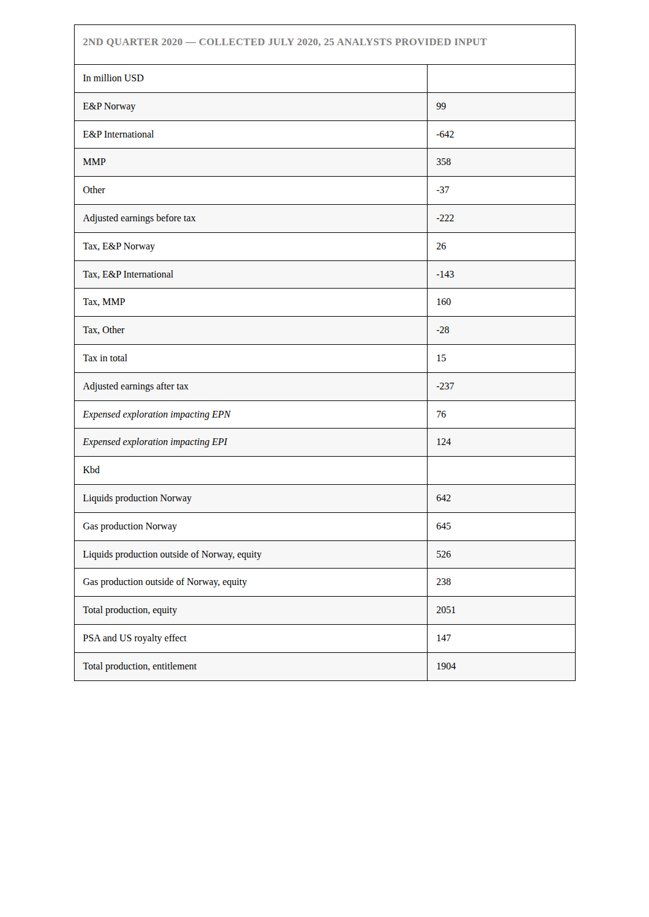2nd quarter 2020 — collected July 2020, 25 analysts provided input
| In million USD | |
| E&P Norway | 99 |
| E&P International | -642 |
| MMP | 358 |
| Other | -37 |
| Adjusted earnings before tax | -222 |
| Tax, E&P Norway | 26 |
| Tax, E&P International | -143 |
| Tax, MMP | 160 |
| Tax, Other | -28 |
| Tax in total | 15 |
| Adjusted earnings after tax | -237 |
| Expensed exploration impacting EPN | 76 |
| Expensed exploration impacting EPI | 124 |
| Kbd | |
| Liquids production Norway | 642 |
| Gas production Norway | 645 |
| Liquids production outside of Norway, equity | 526 |
| Gas production outside of Norway, equity | 238 |
| Total production, equity | 2051 |
| PSA and US royalty effect | 147 |
| Total production, entitlement | 1904 |